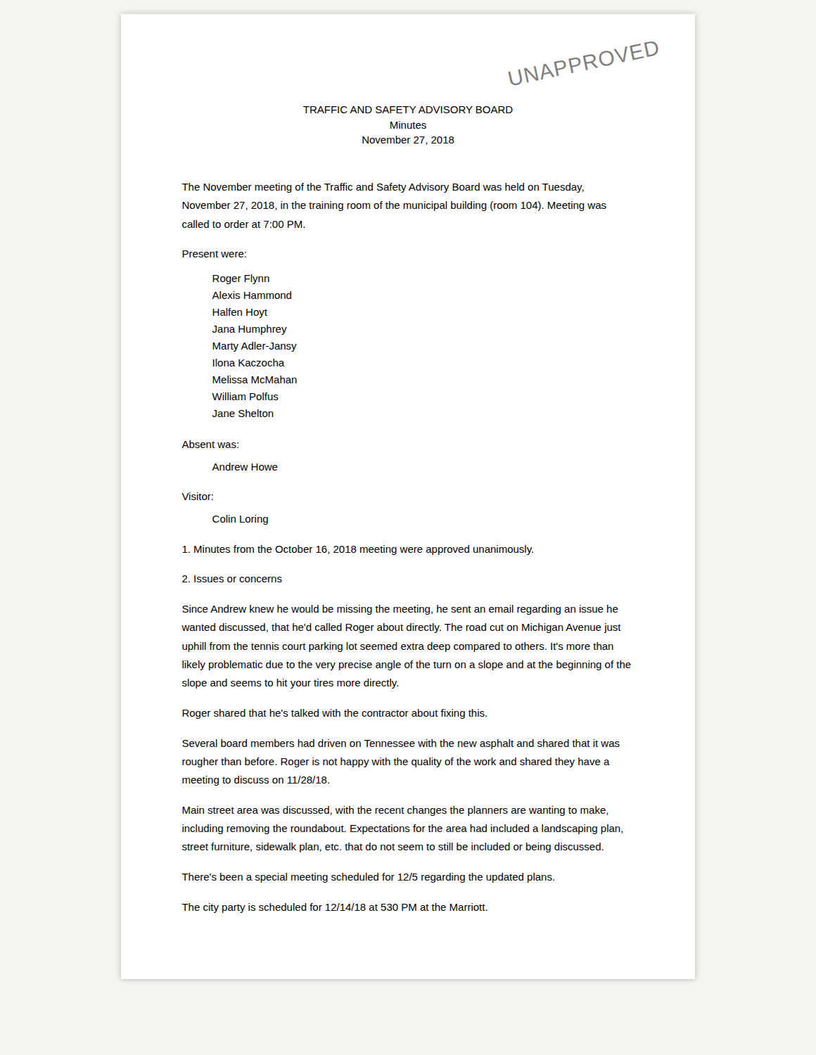UNAPPROVED
TRAFFIC AND SAFETY ADVISORY BOARD Minutes November 27, 2018
The November meeting of the Traffic and Safety Advisory Board was held on Tuesday, November 27, 2018, in the training room of the municipal building (room 104). Meeting was called to order at 7:00 PM.
Present were:
Roger Flynn
Alexis Hammond
Halfen Hoyt
Jana Humphrey
Marty Adler-Jansy
Ilona Kaczocha
Melissa McMahan
William Polfus
Jane Shelton
Absent was:
Andrew Howe
Visitor:
Colin Loring
1. Minutes from the October 16, 2018 meeting were approved unanimously.
2. Issues or concerns
Since Andrew knew he would be missing the meeting, he sent an email regarding an issue he wanted discussed, that he'd called Roger about directly. The road cut on Michigan Avenue just uphill from the tennis court parking lot seemed extra deep compared to others. It's more than likely problematic due to the very precise angle of the turn on a slope and at the beginning of the slope and seems to hit your tires more directly.
Roger shared that he's talked with the contractor about fixing this.
Several board members had driven on Tennessee with the new asphalt and shared that it was rougher than before. Roger is not happy with the quality of the work and shared they have a meeting to discuss on 11/28/18.
Main street area was discussed, with the recent changes the planners are wanting to make, including removing the roundabout. Expectations for the area had included a landscaping plan, street furniture, sidewalk plan, etc. that do not seem to still be included or being discussed.
There's been a special meeting scheduled for 12/5 regarding the updated plans.
The city party is scheduled for 12/14/18 at 530 PM at the Marriott.